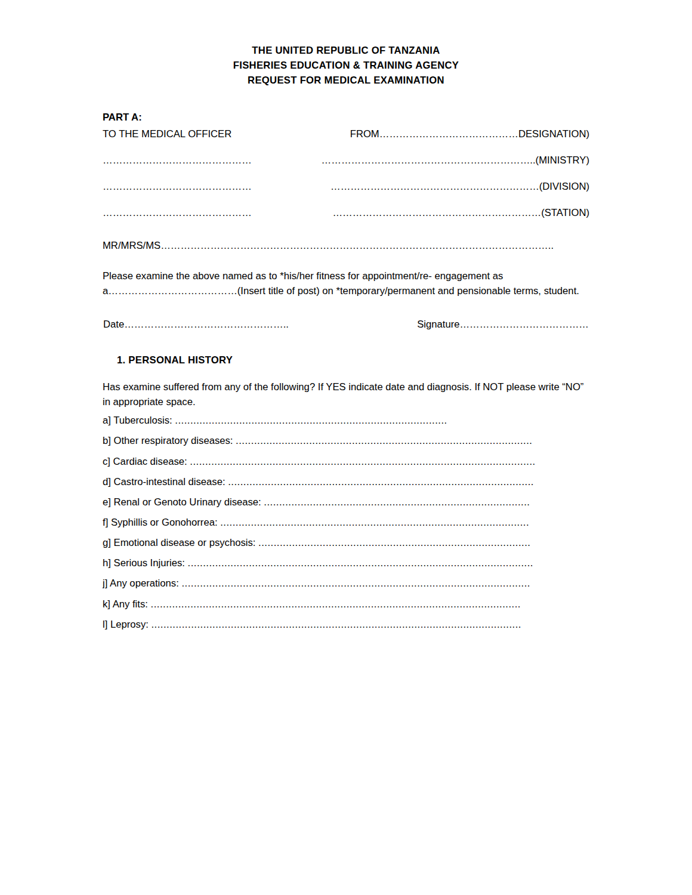THE UNITED REPUBLIC OF TANZANIA
FISHERIES EDUCATION & TRAINING AGENCY
REQUEST FOR MEDICAL EXAMINATION
PART A:
| TO THE MEDICAL OFFICER | FROM……………………………………DESIGNATION) |
| ……………………………………… | ………………………………………………………..(MINISTRY) |
| ……………………………………… | ………………………………………………………(DIVISION) |
| ……………………………………… | ………………………………………………………(STATION) |
MR/MRS/MS………………………………………………………………………………………………………..
Please examine the above named as to *his/her fitness for appointment/re- engagement as a…………………………………(Insert title of post) on *temporary/permanent and pensionable terms, student.
| Date………………………………………….. | Signature………………………………… |
PERSONAL HISTORY
Has examine suffered from any of the following? If YES indicate date and diagnosis. If NOT please write “NO” in appropriate space.
a] Tuberculosis: .........................................................................................
b] Other respiratory diseases: .................................................................................................
c] Cardiac disease: .................................................................................................................
d] Castro-intestinal disease: ....................................................................................................
e] Renal or Genoto Urinary disease: .......................................................................................
f] Syphillis or Gonohorrea: .....................................................................................................
g] Emotional disease or psychosis: .........................................................................................
h] Serious Injuries: .................................................................................................................
j] Any operations: ..................................................................................................................
k] Any fits: .........................................................................................................................
l] Leprosy: .........................................................................................................................